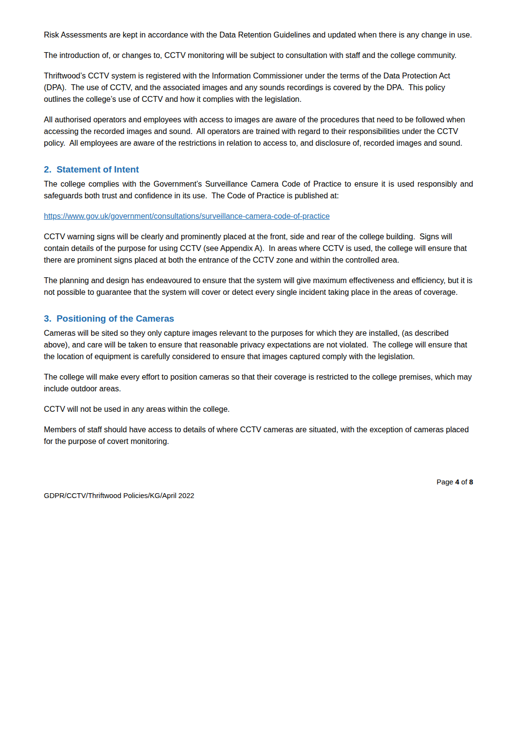Risk Assessments are kept in accordance with the Data Retention Guidelines and updated when there is any change in use.
The introduction of, or changes to, CCTV monitoring will be subject to consultation with staff and the college community.
Thriftwood’s CCTV system is registered with the Information Commissioner under the terms of the Data Protection Act (DPA). The use of CCTV, and the associated images and any sounds recordings is covered by the DPA. This policy outlines the college’s use of CCTV and how it complies with the legislation.
All authorised operators and employees with access to images are aware of the procedures that need to be followed when accessing the recorded images and sound. All operators are trained with regard to their responsibilities under the CCTV policy. All employees are aware of the restrictions in relation to access to, and disclosure of, recorded images and sound.
2. Statement of Intent
The college complies with the Government’s Surveillance Camera Code of Practice to ensure it is used responsibly and safeguards both trust and confidence in its use. The Code of Practice is published at:
https://www.gov.uk/government/consultations/surveillance-camera-code-of-practice
CCTV warning signs will be clearly and prominently placed at the front, side and rear of the college building. Signs will contain details of the purpose for using CCTV (see Appendix A). In areas where CCTV is used, the college will ensure that there are prominent signs placed at both the entrance of the CCTV zone and within the controlled area.
The planning and design has endeavoured to ensure that the system will give maximum effectiveness and efficiency, but it is not possible to guarantee that the system will cover or detect every single incident taking place in the areas of coverage.
3. Positioning of the Cameras
Cameras will be sited so they only capture images relevant to the purposes for which they are installed, (as described above), and care will be taken to ensure that reasonable privacy expectations are not violated. The college will ensure that the location of equipment is carefully considered to ensure that images captured comply with the legislation.
The college will make every effort to position cameras so that their coverage is restricted to the college premises, which may include outdoor areas.
CCTV will not be used in any areas within the college.
Members of staff should have access to details of where CCTV cameras are situated, with the exception of cameras placed for the purpose of covert monitoring.
Page 4 of 8
GDPR/CCTV/Thriftwood Policies/KG/April 2022